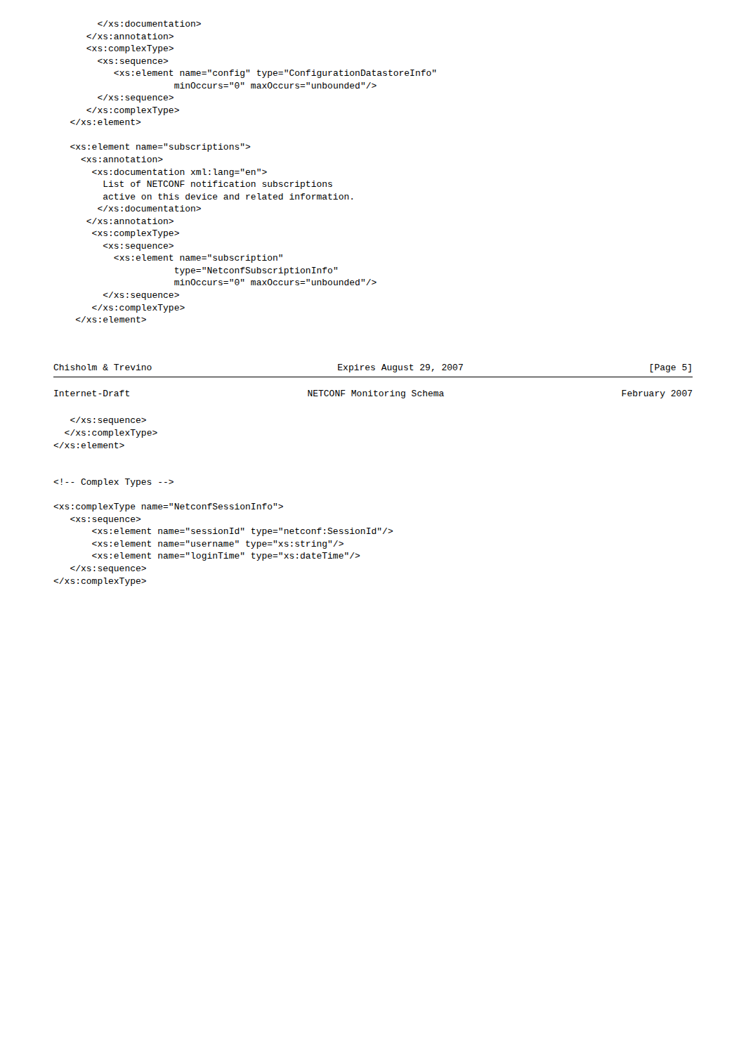</xs:documentation>
      </xs:annotation>
      <xs:complexType>
        <xs:sequence>
           <xs:element name="config" type="ConfigurationDatastoreInfo"
                      minOccurs="0" maxOccurs="unbounded"/>
        </xs:sequence>
      </xs:complexType>
   </xs:element>

   <xs:element name="subscriptions">
     <xs:annotation>
       <xs:documentation xml:lang="en">
         List of NETCONF notification subscriptions
         active on this device and related information.
        </xs:documentation>
      </xs:annotation>
       <xs:complexType>
         <xs:sequence>
           <xs:element name="subscription"
                      type="NetconfSubscriptionInfo"
                      minOccurs="0" maxOccurs="unbounded"/>
         </xs:sequence>
       </xs:complexType>
    </xs:element>
Chisholm & Trevino Expires August 29, 2007 [Page 5]
Internet-Draft NETCONF Monitoring Schema February 2007
   </xs:sequence>
  </xs:complexType>
</xs:element>


<!-- Complex Types -->

<xs:complexType name="NetconfSessionInfo">
   <xs:sequence>
       <xs:element name="sessionId" type="netconf:SessionId"/>
       <xs:element name="username" type="xs:string"/>
       <xs:element name="loginTime" type="xs:dateTime"/>
   </xs:sequence>
</xs:complexType>